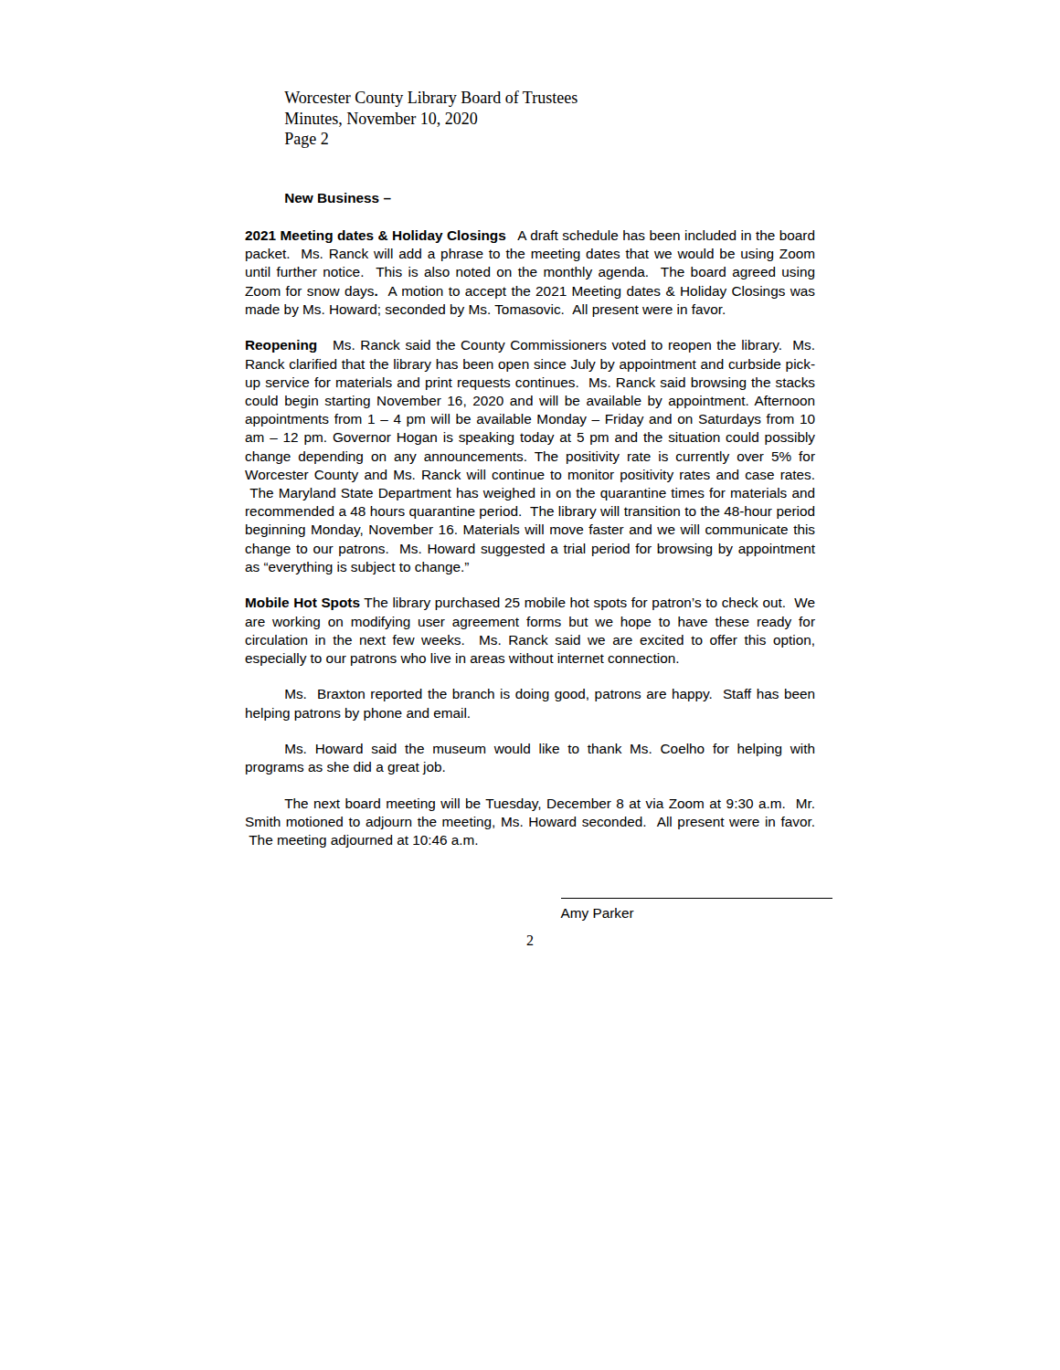Worcester County Library Board of Trustees
Minutes, November 10, 2020
Page 2
New Business –
2021 Meeting dates & Holiday Closings A draft schedule has been included in the board packet. Ms. Ranck will add a phrase to the meeting dates that we would be using Zoom until further notice. This is also noted on the monthly agenda. The board agreed using Zoom for snow days. A motion to accept the 2021 Meeting dates & Holiday Closings was made by Ms. Howard; seconded by Ms. Tomasovic. All present were in favor.
Reopening Ms. Ranck said the County Commissioners voted to reopen the library. Ms. Ranck clarified that the library has been open since July by appointment and curbside pick-up service for materials and print requests continues. Ms. Ranck said browsing the stacks could begin starting November 16, 2020 and will be available by appointment. Afternoon appointments from 1 – 4 pm will be available Monday – Friday and on Saturdays from 10 am – 12 pm. Governor Hogan is speaking today at 5 pm and the situation could possibly change depending on any announcements. The positivity rate is currently over 5% for Worcester County and Ms. Ranck will continue to monitor positivity rates and case rates. The Maryland State Department has weighed in on the quarantine times for materials and recommended a 48 hours quarantine period. The library will transition to the 48-hour period beginning Monday, November 16. Materials will move faster and we will communicate this change to our patrons. Ms. Howard suggested a trial period for browsing by appointment as “everything is subject to change.”
Mobile Hot Spots The library purchased 25 mobile hot spots for patron’s to check out. We are working on modifying user agreement forms but we hope to have these ready for circulation in the next few weeks. Ms. Ranck said we are excited to offer this option, especially to our patrons who live in areas without internet connection.
Ms. Braxton reported the branch is doing good, patrons are happy. Staff has been helping patrons by phone and email.
Ms. Howard said the museum would like to thank Ms. Coelho for helping with programs as she did a great job.
The next board meeting will be Tuesday, December 8 at via Zoom at 9:30 a.m. Mr. Smith motioned to adjourn the meeting, Ms. Howard seconded. All present were in favor. The meeting adjourned at 10:46 a.m.
Amy Parker
2